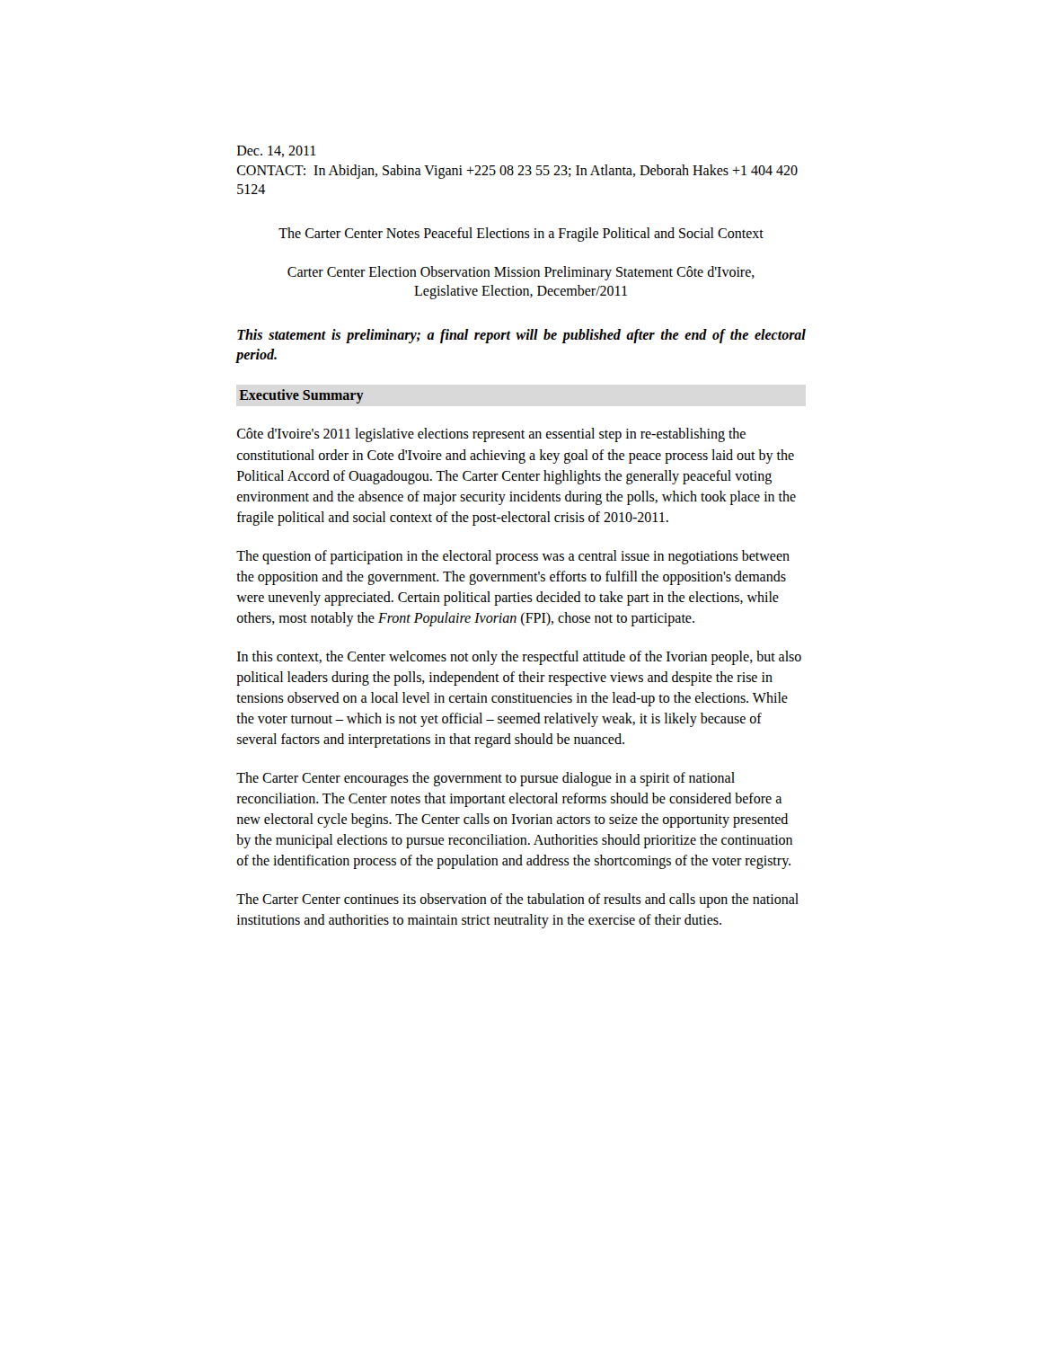Dec. 14, 2011
CONTACT: In Abidjan, Sabina Vigani +225 08 23 55 23; In Atlanta, Deborah Hakes +1 404 420 5124
The Carter Center Notes Peaceful Elections in a Fragile Political and Social Context
Carter Center Election Observation Mission Preliminary Statement Côte d'Ivoire,
Legislative Election, December/2011
This statement is preliminary; a final report will be published after the end of the electoral period.
Executive Summary
Côte d'Ivoire's 2011 legislative elections represent an essential step in re-establishing the constitutional order in Cote d'Ivoire and achieving a key goal of the peace process laid out by the Political Accord of Ouagadougou. The Carter Center highlights the generally peaceful voting environment and the absence of major security incidents during the polls, which took place in the fragile political and social context of the post-electoral crisis of 2010-2011.
The question of participation in the electoral process was a central issue in negotiations between the opposition and the government. The government's efforts to fulfill the opposition's demands were unevenly appreciated. Certain political parties decided to take part in the elections, while others, most notably the Front Populaire Ivorian (FPI), chose not to participate.
In this context, the Center welcomes not only the respectful attitude of the Ivorian people, but also political leaders during the polls, independent of their respective views and despite the rise in tensions observed on a local level in certain constituencies in the lead-up to the elections. While the voter turnout – which is not yet official – seemed relatively weak, it is likely because of several factors and interpretations in that regard should be nuanced.
The Carter Center encourages the government to pursue dialogue in a spirit of national reconciliation. The Center notes that important electoral reforms should be considered before a new electoral cycle begins. The Center calls on Ivorian actors to seize the opportunity presented by the municipal elections to pursue reconciliation. Authorities should prioritize the continuation of the identification process of the population and address the shortcomings of the voter registry.
The Carter Center continues its observation of the tabulation of results and calls upon the national institutions and authorities to maintain strict neutrality in the exercise of their duties.